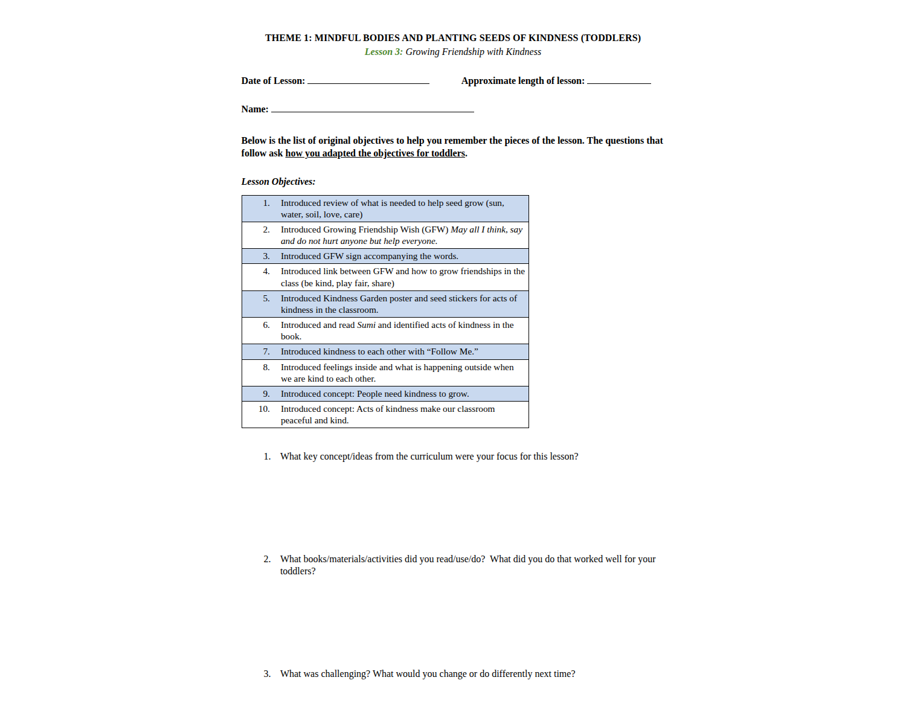THEME 1: MINDFUL BODIES AND PLANTING SEEDS OF KINDNESS (TODDLERS)
Lesson 3: Growing Friendship with Kindness
Date of Lesson: Approximate length of lesson:
Name:
Below is the list of original objectives to help you remember the pieces of the lesson. The questions that follow ask how you adapted the objectives for toddlers.
Lesson Objectives:
| 1. | Introduced review of what is needed to help seed grow (sun, water, soil, love, care) |
| 2. | Introduced Growing Friendship Wish (GFW) May all I think, say and do not hurt anyone but help everyone. |
| 3. | Introduced GFW sign accompanying the words. |
| 4. | Introduced link between GFW and how to grow friendships in the class (be kind, play fair, share) |
| 5. | Introduced Kindness Garden poster and seed stickers for acts of kindness in the classroom. |
| 6. | Introduced and read Sumi and identified acts of kindness in the book. |
| 7. | Introduced kindness to each other with “Follow Me.” |
| 8. | Introduced feelings inside and what is happening outside when we are kind to each other. |
| 9. | Introduced concept: People need kindness to grow. |
| 10. | Introduced concept: Acts of kindness make our classroom peaceful and kind. |
What key concept/ideas from the curriculum were your focus for this lesson?
What books/materials/activities did you read/use/do? What did you do that worked well for your toddlers?
What was challenging? What would you change or do differently next time?